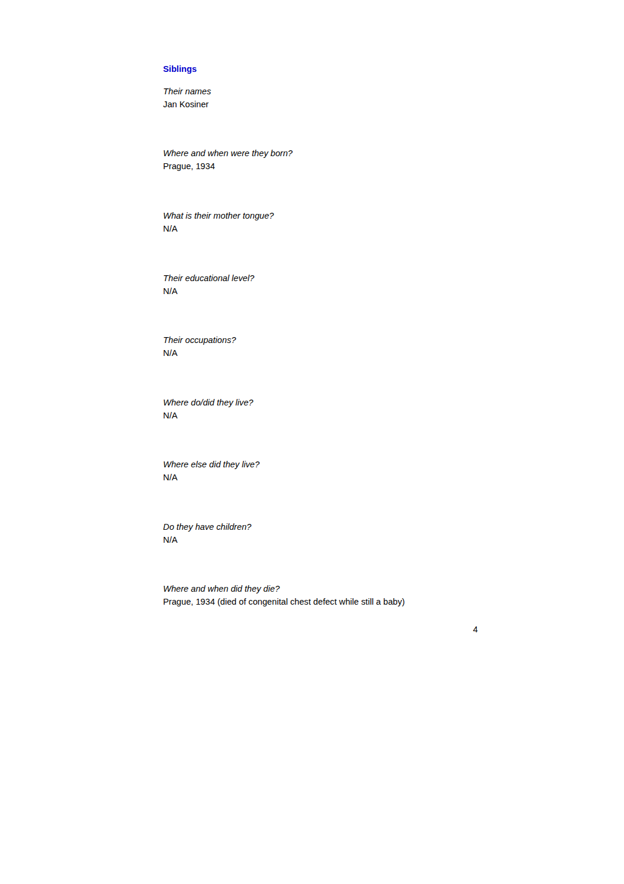Siblings
Their names
Jan Kosiner
Where and when were they born?
Prague, 1934
What is their mother tongue?
N/A
Their educational level?
N/A
Their occupations?
N/A
Where do/did they live?
N/A
Where else did they live?
N/A
Do they have children?
N/A
Where and when did they die?
Prague, 1934 (died of congenital chest defect while still a baby)
4